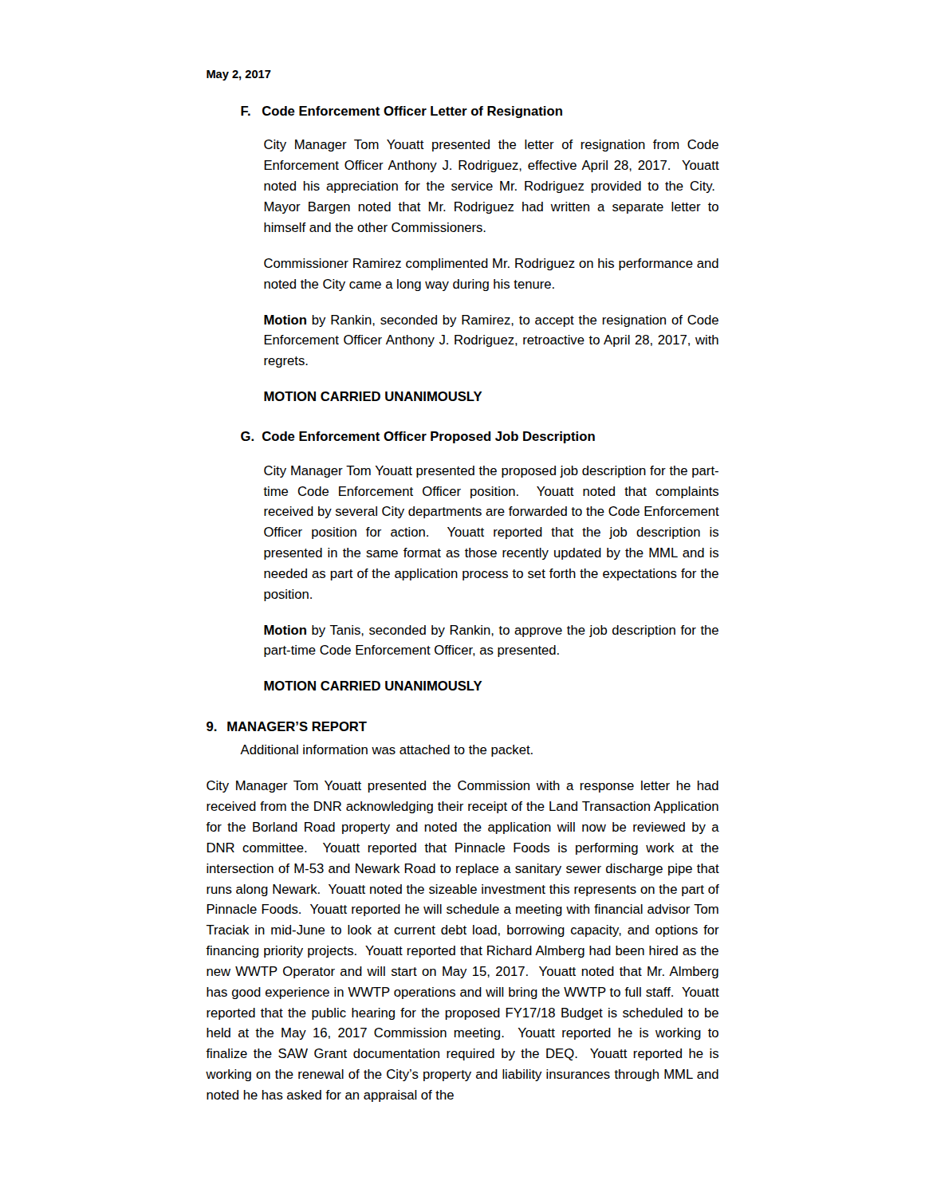May 2, 2017
F. Code Enforcement Officer Letter of Resignation
City Manager Tom Youatt presented the letter of resignation from Code Enforcement Officer Anthony J. Rodriguez, effective April 28, 2017. Youatt noted his appreciation for the service Mr. Rodriguez provided to the City. Mayor Bargen noted that Mr. Rodriguez had written a separate letter to himself and the other Commissioners.
Commissioner Ramirez complimented Mr. Rodriguez on his performance and noted the City came a long way during his tenure.
Motion by Rankin, seconded by Ramirez, to accept the resignation of Code Enforcement Officer Anthony J. Rodriguez, retroactive to April 28, 2017, with regrets.
MOTION CARRIED UNANIMOUSLY
G. Code Enforcement Officer Proposed Job Description
City Manager Tom Youatt presented the proposed job description for the part-time Code Enforcement Officer position. Youatt noted that complaints received by several City departments are forwarded to the Code Enforcement Officer position for action. Youatt reported that the job description is presented in the same format as those recently updated by the MML and is needed as part of the application process to set forth the expectations for the position.
Motion by Tanis, seconded by Rankin, to approve the job description for the part-time Code Enforcement Officer, as presented.
MOTION CARRIED UNANIMOUSLY
9. MANAGER’S REPORT
Additional information was attached to the packet.
City Manager Tom Youatt presented the Commission with a response letter he had received from the DNR acknowledging their receipt of the Land Transaction Application for the Borland Road property and noted the application will now be reviewed by a DNR committee. Youatt reported that Pinnacle Foods is performing work at the intersection of M-53 and Newark Road to replace a sanitary sewer discharge pipe that runs along Newark. Youatt noted the sizeable investment this represents on the part of Pinnacle Foods. Youatt reported he will schedule a meeting with financial advisor Tom Traciak in mid-June to look at current debt load, borrowing capacity, and options for financing priority projects. Youatt reported that Richard Almberg had been hired as the new WWTP Operator and will start on May 15, 2017. Youatt noted that Mr. Almberg has good experience in WWTP operations and will bring the WWTP to full staff. Youatt reported that the public hearing for the proposed FY17/18 Budget is scheduled to be held at the May 16, 2017 Commission meeting. Youatt reported he is working to finalize the SAW Grant documentation required by the DEQ. Youatt reported he is working on the renewal of the City’s property and liability insurances through MML and noted he has asked for an appraisal of the